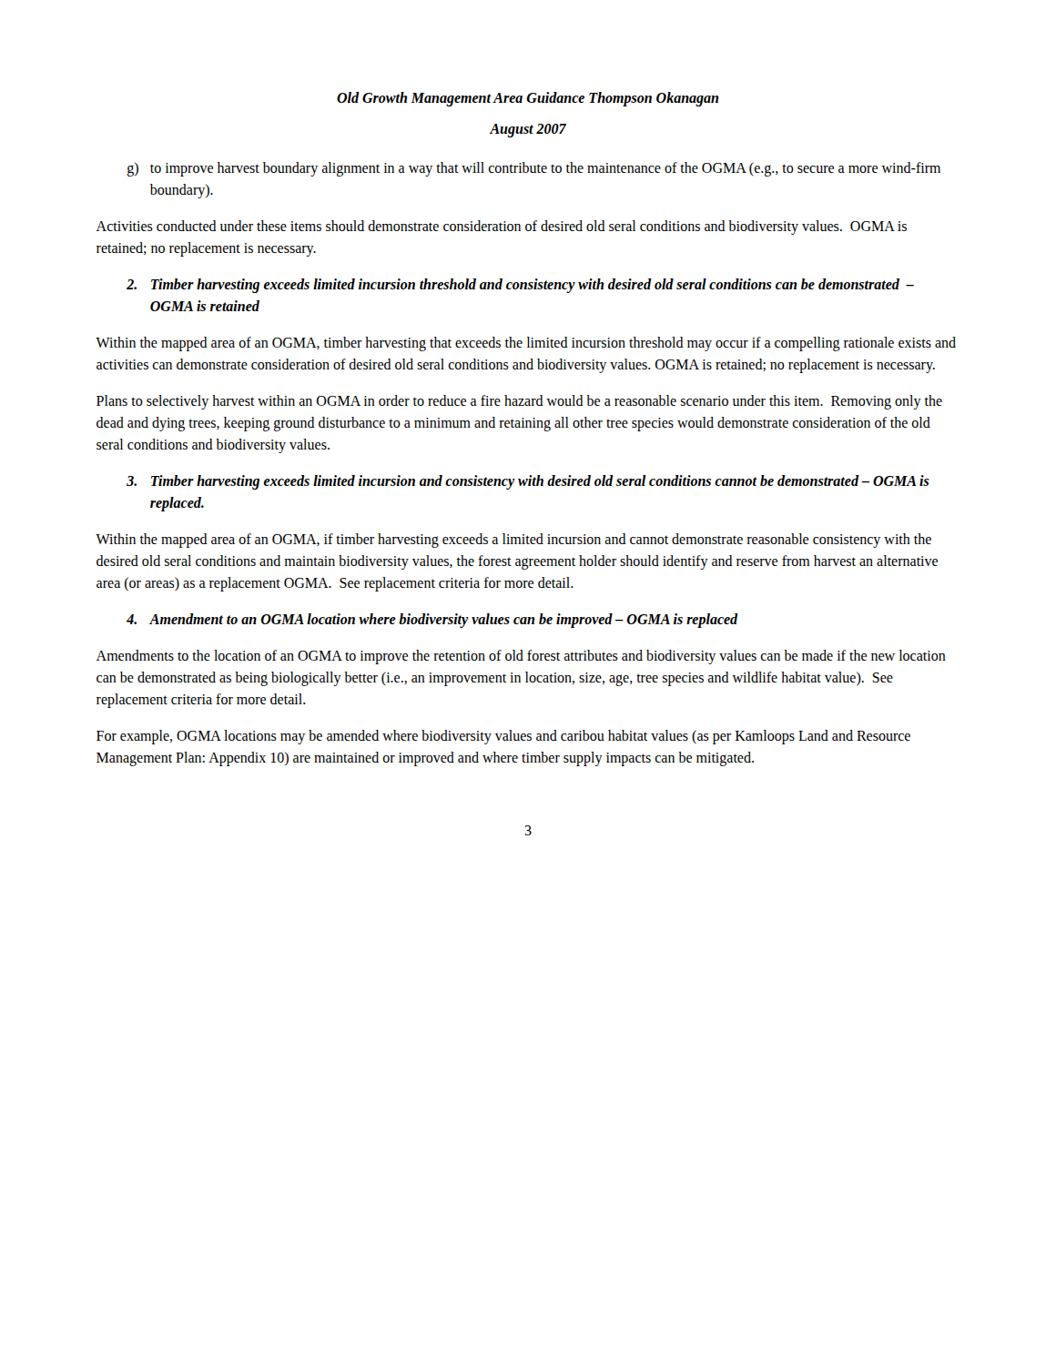Old Growth Management Area Guidance Thompson Okanagan
August 2007
g) to improve harvest boundary alignment in a way that will contribute to the maintenance of the OGMA (e.g., to secure a more wind-firm boundary).
Activities conducted under these items should demonstrate consideration of desired old seral conditions and biodiversity values. OGMA is retained; no replacement is necessary.
2. Timber harvesting exceeds limited incursion threshold and consistency with desired old seral conditions can be demonstrated – OGMA is retained
Within the mapped area of an OGMA, timber harvesting that exceeds the limited incursion threshold may occur if a compelling rationale exists and activities can demonstrate consideration of desired old seral conditions and biodiversity values. OGMA is retained; no replacement is necessary.
Plans to selectively harvest within an OGMA in order to reduce a fire hazard would be a reasonable scenario under this item. Removing only the dead and dying trees, keeping ground disturbance to a minimum and retaining all other tree species would demonstrate consideration of the old seral conditions and biodiversity values.
3. Timber harvesting exceeds limited incursion and consistency with desired old seral conditions cannot be demonstrated – OGMA is replaced.
Within the mapped area of an OGMA, if timber harvesting exceeds a limited incursion and cannot demonstrate reasonable consistency with the desired old seral conditions and maintain biodiversity values, the forest agreement holder should identify and reserve from harvest an alternative area (or areas) as a replacement OGMA. See replacement criteria for more detail.
4. Amendment to an OGMA location where biodiversity values can be improved – OGMA is replaced
Amendments to the location of an OGMA to improve the retention of old forest attributes and biodiversity values can be made if the new location can be demonstrated as being biologically better (i.e., an improvement in location, size, age, tree species and wildlife habitat value). See replacement criteria for more detail.
For example, OGMA locations may be amended where biodiversity values and caribou habitat values (as per Kamloops Land and Resource Management Plan: Appendix 10) are maintained or improved and where timber supply impacts can be mitigated.
3